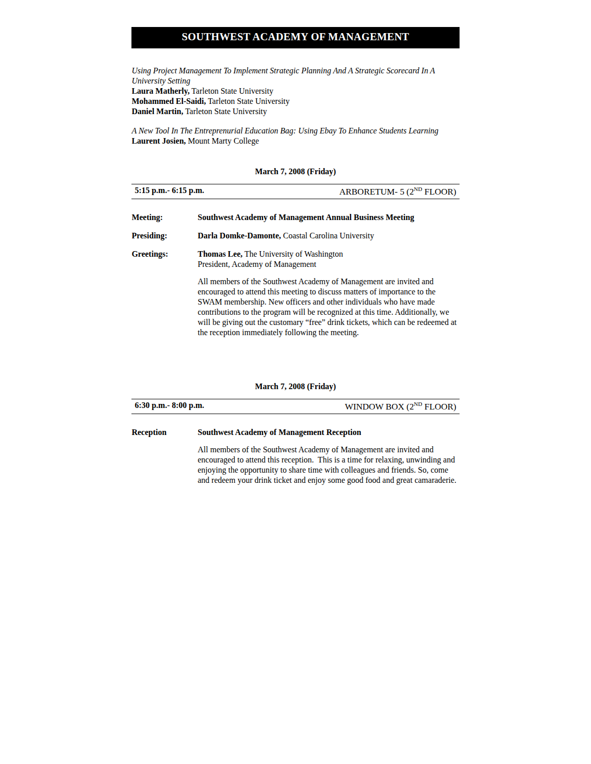SOUTHWEST ACADEMY OF MANAGEMENT
Using Project Management To Implement Strategic Planning And A Strategic Scorecard In A University Setting
Laura Matherly, Tarleton State University
Mohammed El-Saidi, Tarleton State University
Daniel Martin, Tarleton State University
A New Tool In The Entreprenurial Education Bag: Using Ebay To Enhance Students Learning
Laurent Josien, Mount Marty College
March 7, 2008 (Friday)
5:15 p.m.- 6:15 p.m. ARBORETUM- 5 (2ND FLOOR)
| Meeting: | Southwest Academy of Management Annual Business Meeting |
| Presiding: | Darla Domke-Damonte, Coastal Carolina University |
| Greetings: | Thomas Lee, The University of Washington President, Academy of Management All members of the Southwest Academy of Management are invited and encouraged to attend this meeting to discuss matters of importance to the SWAM membership. New officers and other individuals who have made contributions to the program will be recognized at this time. Additionally, we will be giving out the customary “free” drink tickets, which can be redeemed at the reception immediately following the meeting. |
March 7, 2008 (Friday)
6:30 p.m.- 8:00 p.m. WINDOW BOX (2ND FLOOR)
| Reception | Southwest Academy of Management Reception All members of the Southwest Academy of Management are invited and encouraged to attend this reception. This is a time for relaxing, unwinding and enjoying the opportunity to share time with colleagues and friends. So, come and redeem your drink ticket and enjoy some good food and great camaraderie. |